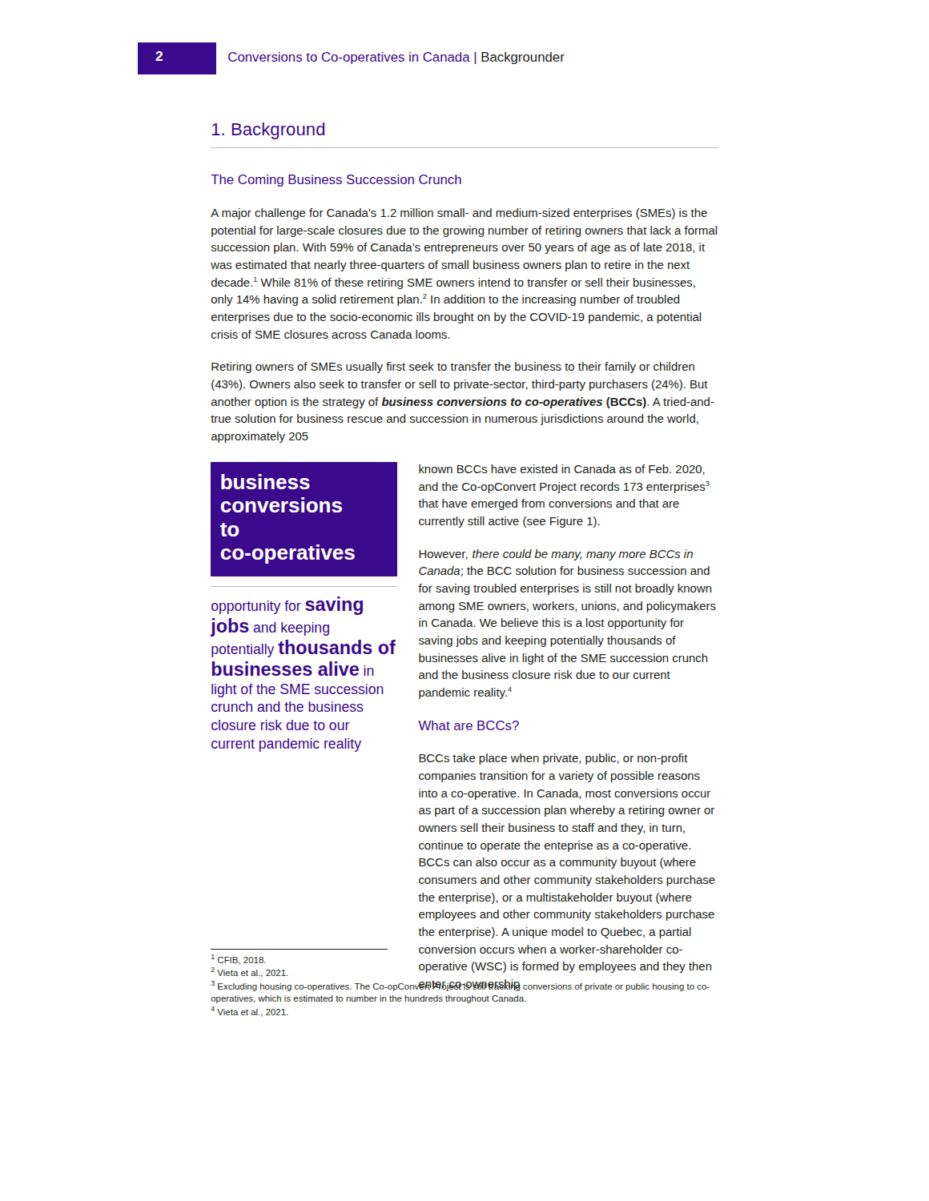2
Conversions to Co-operatives in Canada | Backgrounder
1. Background
The Coming Business Succession Crunch
A major challenge for Canada’s 1.2 million small- and medium-sized enterprises (SMEs) is the potential for large-scale closures due to the growing number of retiring owners that lack a formal succession plan. With 59% of Canada’s entrepreneurs over 50 years of age as of late 2018, it was estimated that nearly three-quarters of small business owners plan to retire in the next decade.1 While 81% of these retiring SME owners intend to transfer or sell their businesses, only 14% having a solid retirement plan.2 In addition to the increasing number of troubled enterprises due to the socio-economic ills brought on by the COVID-19 pandemic, a potential crisis of SME closures across Canada looms.
Retiring owners of SMEs usually first seek to transfer the business to their family or children (43%). Owners also seek to transfer or sell to private-sector, third-party purchasers (24%). But another option is the strategy of business conversions to co-operatives (BCCs). A tried-and-true solution for business rescue and succession in numerous jurisdictions around the world, approximately 205
business conversions to co-operatives
opportunity for saving jobs and keeping potentially thousands of businesses alive in light of the SME succession crunch and the business closure risk due to our current pandemic reality
known BCCs have existed in Canada as of Feb. 2020, and the Co-opConvert Project records 173 enterprises3 that have emerged from conversions and that are currently still active (see Figure 1).
However, there could be many, many more BCCs in Canada; the BCC solution for business succession and for saving troubled enterprises is still not broadly known among SME owners, workers, unions, and policymakers in Canada. We believe this is a lost opportunity for saving jobs and keeping potentially thousands of businesses alive in light of the SME succession crunch and the business closure risk due to our current pandemic reality.4
What are BCCs?
BCCs take place when private, public, or non-profit companies transition for a variety of possible reasons into a co-operative. In Canada, most conversions occur as part of a succession plan whereby a retiring owner or owners sell their business to staff and they, in turn, continue to operate the enteprise as a co-operative. BCCs can also occur as a community buyout (where consumers and other community stakeholders purchase the enterprise), or a multistakeholder buyout (where employees and other community stakeholders purchase the enterprise). A unique model to Quebec, a partial conversion occurs when a worker-shareholder co-operative (WSC) is formed by employees and they then enter co-ownership
1 CFIB, 2018.
2 Vieta et al., 2021.
3 Excluding housing co-operatives. The Co-opConvert Project is still tracking conversions of private or public housing to co-operatives, which is estimated to number in the hundreds throughout Canada.
4 Vieta et al., 2021.